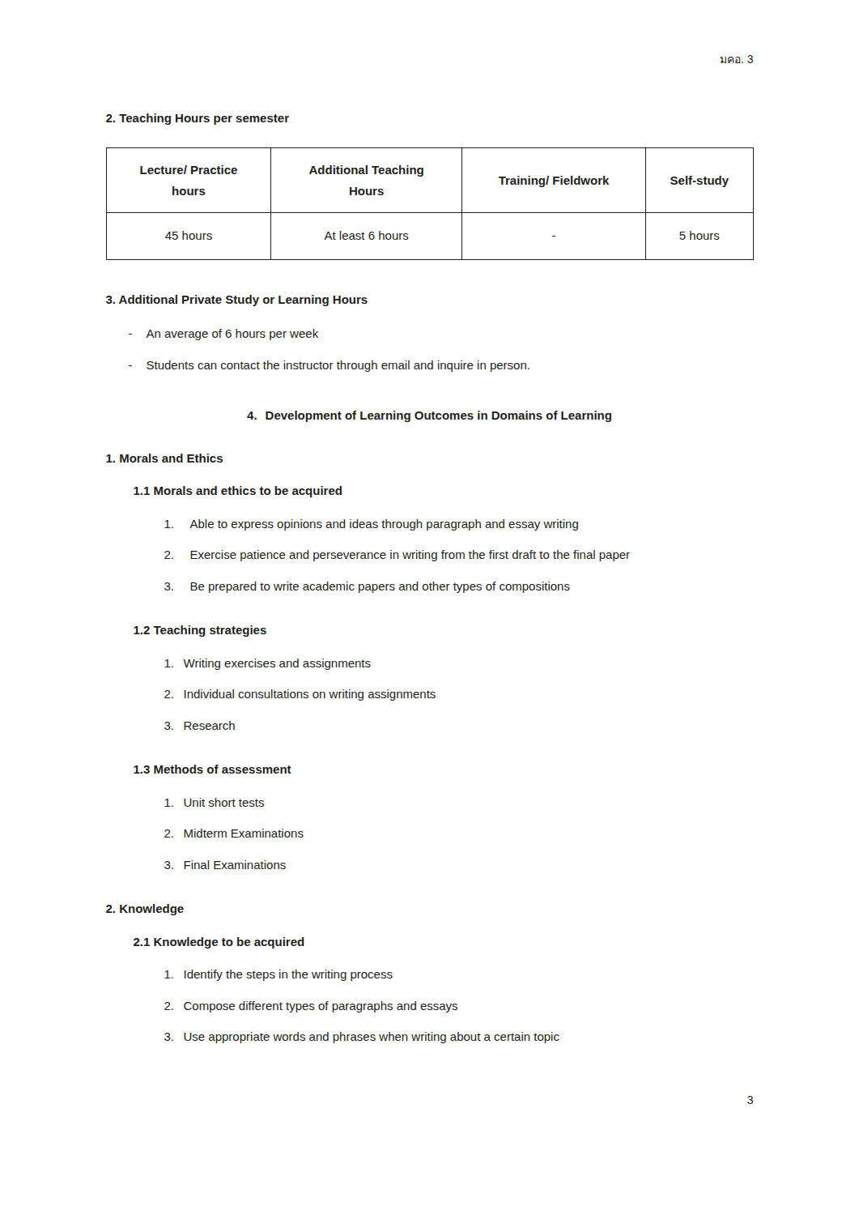มคอ. 3
2. Teaching Hours per semester
| Lecture/ Practice hours | Additional Teaching Hours | Training/ Fieldwork | Self-study |
| --- | --- | --- | --- |
| 45 hours | At least 6 hours | - | 5 hours |
3. Additional Private Study or Learning Hours
An average of 6 hours per week
Students can contact the instructor through email and inquire in person.
4. Development of Learning Outcomes in Domains of Learning
1. Morals and Ethics
1.1 Morals and ethics to be acquired
Able to express opinions and ideas through paragraph and essay writing
Exercise patience and perseverance in writing from the first draft to the final paper
Be prepared to write academic papers and other types of compositions
1.2 Teaching strategies
Writing exercises and assignments
Individual consultations on writing assignments
Research
1.3 Methods of assessment
Unit short tests
Midterm Examinations
Final Examinations
2. Knowledge
2.1 Knowledge to be acquired
Identify the steps in the writing process
Compose different types of paragraphs and essays
Use appropriate words and phrases when writing about a certain topic
3